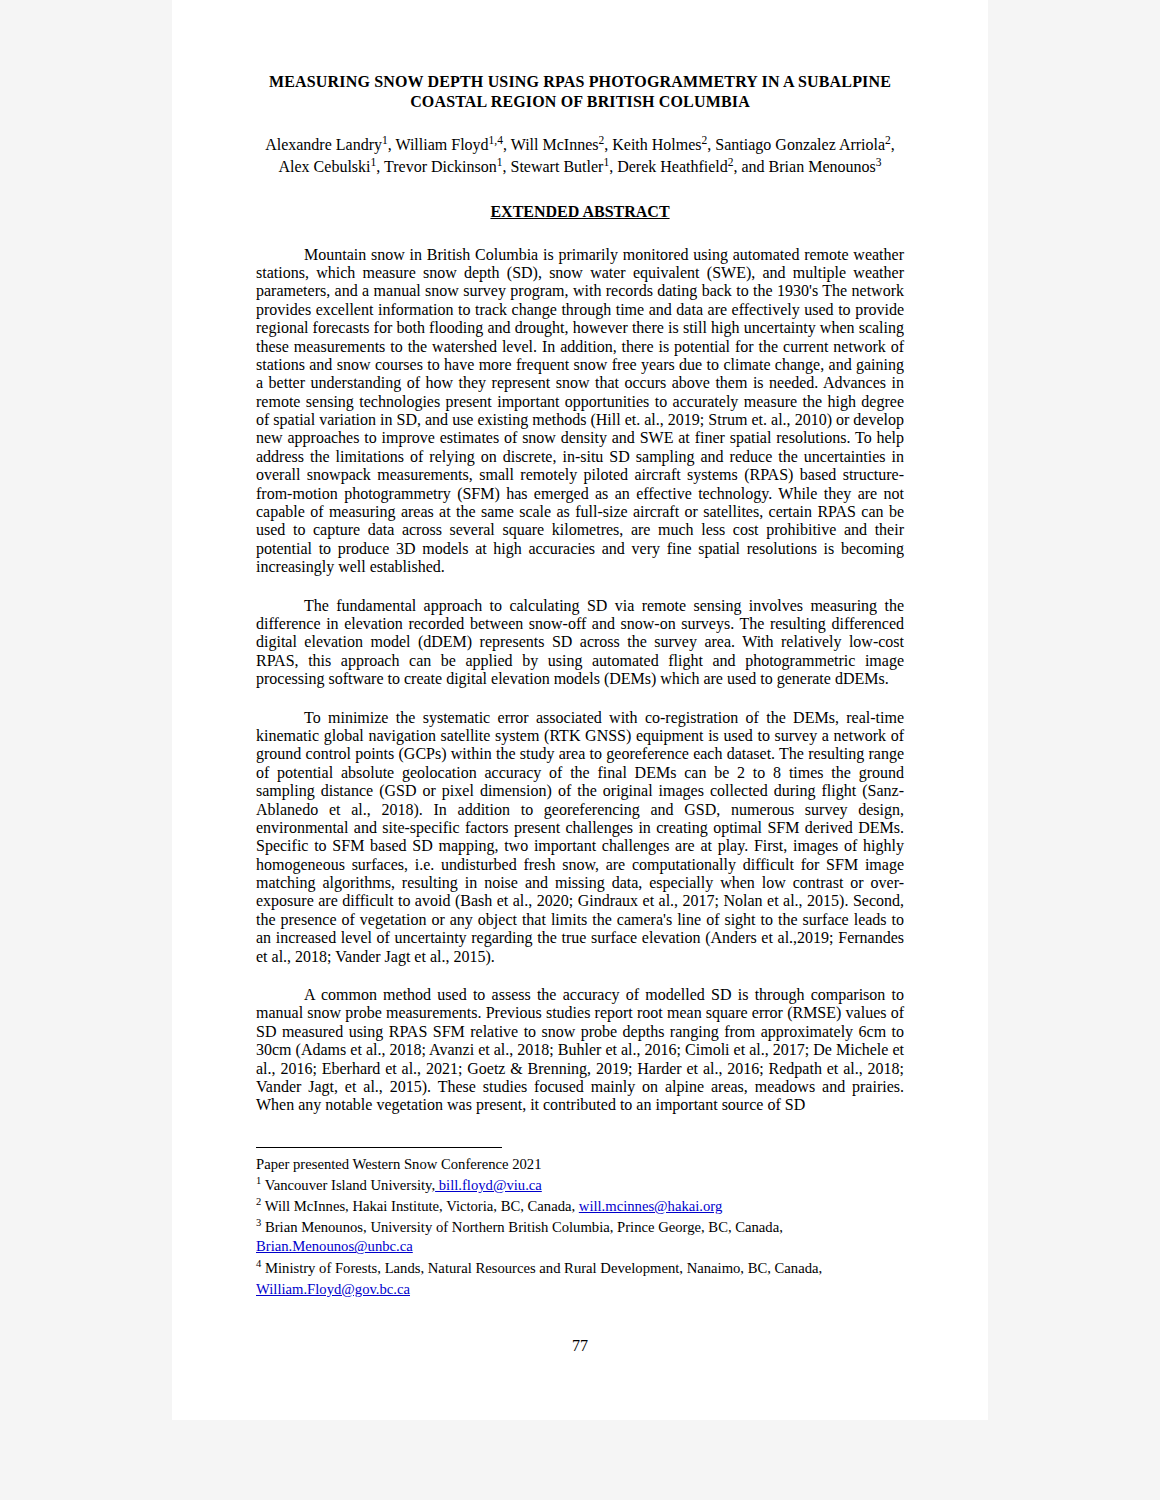Measuring Snow Depth Using RPAS Photogrammetry in a Subalpine Coastal Region of British Columbia
Alexandre Landry1, William Floyd1,4, Will McInnes2, Keith Holmes2, Santiago Gonzalez Arriola2, Alex Cebulski1, Trevor Dickinson1, Stewart Butler1, Derek Heathfield2, and Brian Menounos3
Extended Abstract
Mountain snow in British Columbia is primarily monitored using automated remote weather stations, which measure snow depth (SD), snow water equivalent (SWE), and multiple weather parameters, and a manual snow survey program, with records dating back to the 1930's The network provides excellent information to track change through time and data are effectively used to provide regional forecasts for both flooding and drought, however there is still high uncertainty when scaling these measurements to the watershed level. In addition, there is potential for the current network of stations and snow courses to have more frequent snow free years due to climate change, and gaining a better understanding of how they represent snow that occurs above them is needed. Advances in remote sensing technologies present important opportunities to accurately measure the high degree of spatial variation in SD, and use existing methods (Hill et. al., 2019; Strum et. al., 2010) or develop new approaches to improve estimates of snow density and SWE at finer spatial resolutions. To help address the limitations of relying on discrete, in-situ SD sampling and reduce the uncertainties in overall snowpack measurements, small remotely piloted aircraft systems (RPAS) based structure-from-motion photogrammetry (SFM) has emerged as an effective technology. While they are not capable of measuring areas at the same scale as full-size aircraft or satellites, certain RPAS can be used to capture data across several square kilometres, are much less cost prohibitive and their potential to produce 3D models at high accuracies and very fine spatial resolutions is becoming increasingly well established.
The fundamental approach to calculating SD via remote sensing involves measuring the difference in elevation recorded between snow-off and snow-on surveys. The resulting differenced digital elevation model (dDEM) represents SD across the survey area. With relatively low-cost RPAS, this approach can be applied by using automated flight and photogrammetric image processing software to create digital elevation models (DEMs) which are used to generate dDEMs.
To minimize the systematic error associated with co-registration of the DEMs, real-time kinematic global navigation satellite system (RTK GNSS) equipment is used to survey a network of ground control points (GCPs) within the study area to georeference each dataset. The resulting range of potential absolute geolocation accuracy of the final DEMs can be 2 to 8 times the ground sampling distance (GSD or pixel dimension) of the original images collected during flight (Sanz-Ablanedo et al., 2018). In addition to georeferencing and GSD, numerous survey design, environmental and site-specific factors present challenges in creating optimal SFM derived DEMs. Specific to SFM based SD mapping, two important challenges are at play. First, images of highly homogeneous surfaces, i.e. undisturbed fresh snow, are computationally difficult for SFM image matching algorithms, resulting in noise and missing data, especially when low contrast or over-exposure are difficult to avoid (Bash et al., 2020; Gindraux et al., 2017; Nolan et al., 2015). Second, the presence of vegetation or any object that limits the camera's line of sight to the surface leads to an increased level of uncertainty regarding the true surface elevation (Anders et al.,2019; Fernandes et al., 2018; Vander Jagt et al., 2015).
A common method used to assess the accuracy of modelled SD is through comparison to manual snow probe measurements. Previous studies report root mean square error (RMSE) values of SD measured using RPAS SFM relative to snow probe depths ranging from approximately 6cm to 30cm (Adams et al., 2018; Avanzi et al., 2018; Buhler et al., 2016; Cimoli et al., 2017; De Michele et al., 2016; Eberhard et al., 2021; Goetz & Brenning, 2019; Harder et al., 2016; Redpath et al., 2018; Vander Jagt, et al., 2015). These studies focused mainly on alpine areas, meadows and prairies. When any notable vegetation was present, it contributed to an important source of SD
Paper presented Western Snow Conference 2021
1 Vancouver Island University, bill.floyd@viu.ca
2 Will McInnes, Hakai Institute, Victoria, BC, Canada, will.mcinnes@hakai.org
3 Brian Menounos, University of Northern British Columbia, Prince George, BC, Canada, Brian.Menounos@unbc.ca
4 Ministry of Forests, Lands, Natural Resources and Rural Development, Nanaimo, BC, Canada,
William.Floyd@gov.bc.ca
77